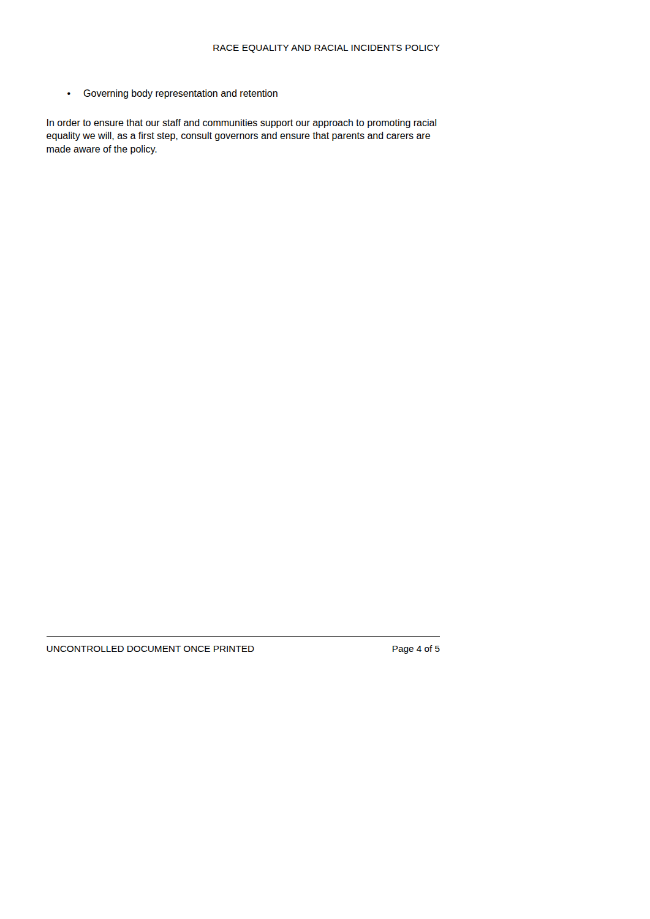RACE EQUALITY AND RACIAL INCIDENTS POLICY
Governing body representation and retention
In order to ensure that our staff and communities support our approach to promoting racial equality we will, as a first step, consult governors and ensure that parents and carers are made aware of the policy.
UNCONTROLLED DOCUMENT ONCE PRINTED
Page 4 of 5